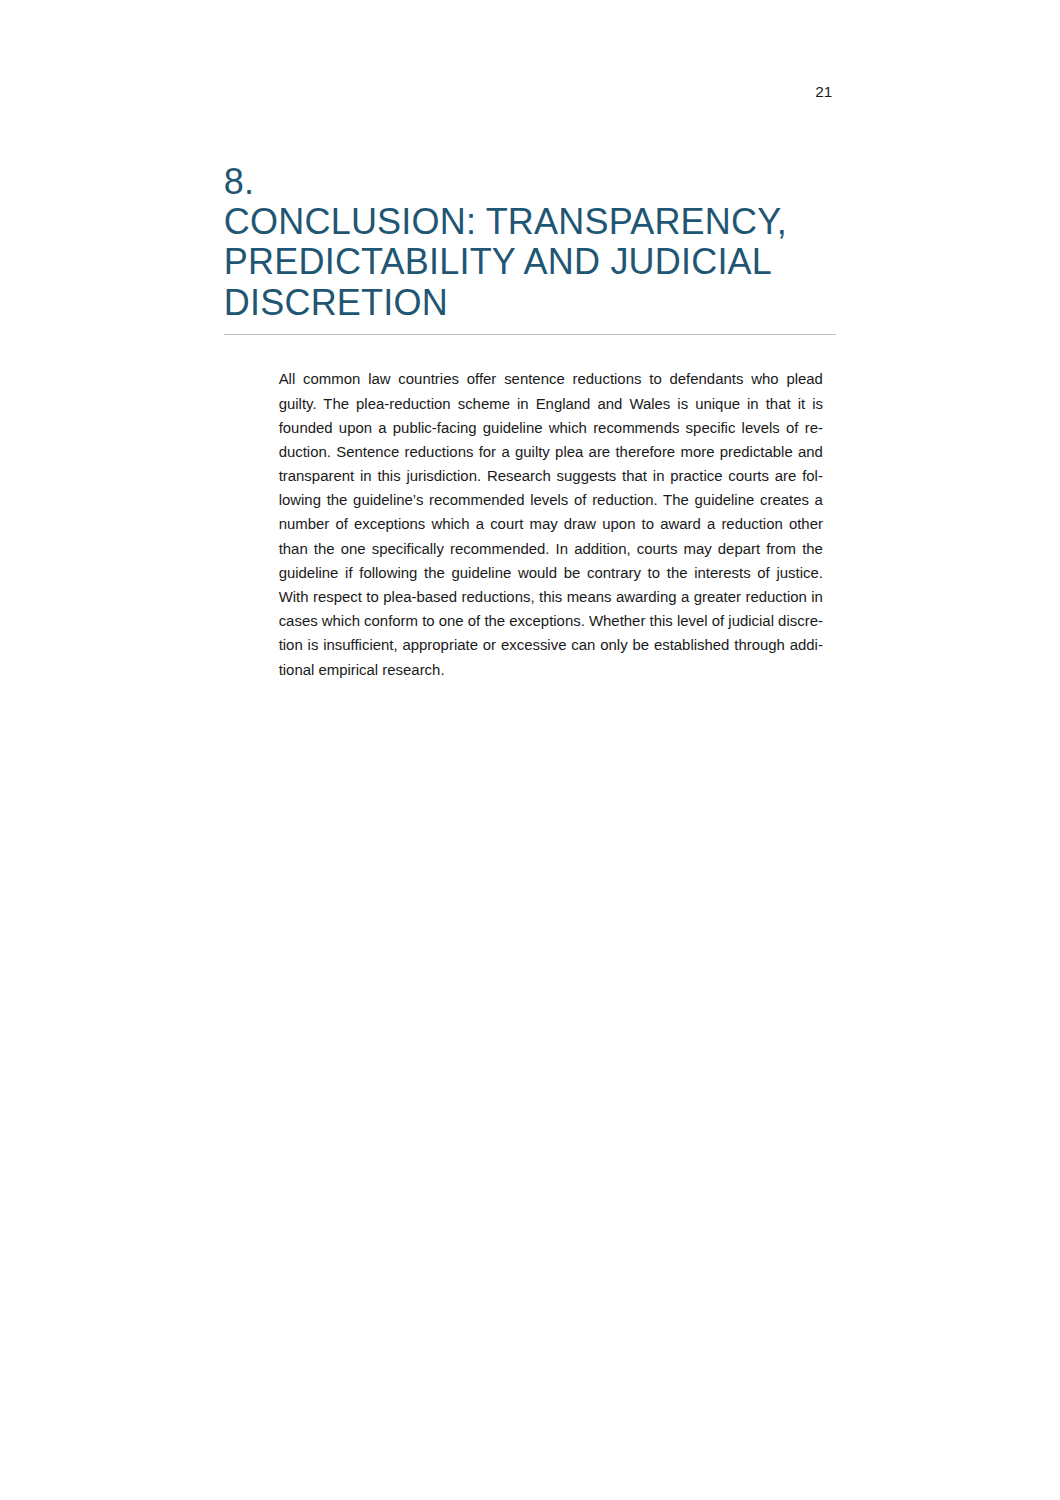21
8. Conclusion: Transparency, Predictability and Judicial Discretion
All common law countries offer sentence reductions to defendants who plead guilty. The plea-reduction scheme in England and Wales is unique in that it is founded upon a public-facing guideline which recommends specific levels of reduction. Sentence reductions for a guilty plea are therefore more predictable and transparent in this jurisdiction. Research suggests that in practice courts are following the guideline’s recommended levels of reduction. The guideline creates a number of exceptions which a court may draw upon to award a reduction other than the one specifically recommended. In addition, courts may depart from the guideline if following the guideline would be contrary to the interests of justice. With respect to plea-based reductions, this means awarding a greater reduction in cases which conform to one of the exceptions. Whether this level of judicial discretion is insufficient, appropriate or excessive can only be established through additional empirical research.